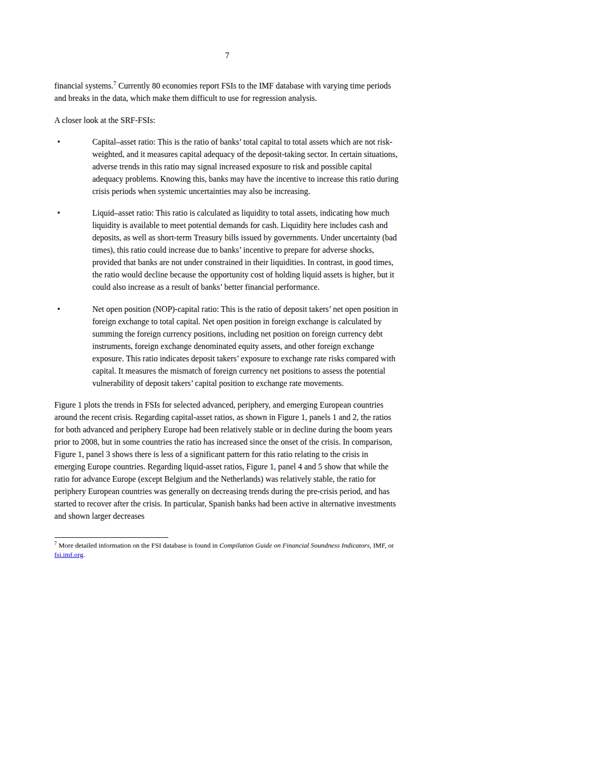7
financial systems.7 Currently 80 economies report FSIs to the IMF database with varying time periods and breaks in the data, which make them difficult to use for regression analysis.
A closer look at the SRF-FSIs:
Capital–asset ratio: This is the ratio of banks’ total capital to total assets which are not risk-weighted, and it measures capital adequacy of the deposit-taking sector. In certain situations, adverse trends in this ratio may signal increased exposure to risk and possible capital adequacy problems. Knowing this, banks may have the incentive to increase this ratio during crisis periods when systemic uncertainties may also be increasing.
Liquid–asset ratio: This ratio is calculated as liquidity to total assets, indicating how much liquidity is available to meet potential demands for cash. Liquidity here includes cash and deposits, as well as short-term Treasury bills issued by governments. Under uncertainty (bad times), this ratio could increase due to banks’ incentive to prepare for adverse shocks, provided that banks are not under constrained in their liquidities. In contrast, in good times, the ratio would decline because the opportunity cost of holding liquid assets is higher, but it could also increase as a result of banks’ better financial performance.
Net open position (NOP)-capital ratio: This is the ratio of deposit takers’ net open position in foreign exchange to total capital. Net open position in foreign exchange is calculated by summing the foreign currency positions, including net position on foreign currency debt instruments, foreign exchange denominated equity assets, and other foreign exchange exposure. This ratio indicates deposit takers’ exposure to exchange rate risks compared with capital. It measures the mismatch of foreign currency net positions to assess the potential vulnerability of deposit takers’ capital position to exchange rate movements.
Figure 1 plots the trends in FSIs for selected advanced, periphery, and emerging European countries around the recent crisis. Regarding capital-asset ratios, as shown in Figure 1, panels 1 and 2, the ratios for both advanced and periphery Europe had been relatively stable or in decline during the boom years prior to 2008, but in some countries the ratio has increased since the onset of the crisis. In comparison, Figure 1, panel 3 shows there is less of a significant pattern for this ratio relating to the crisis in emerging Europe countries. Regarding liquid-asset ratios, Figure 1, panel 4 and 5 show that while the ratio for advance Europe (except Belgium and the Netherlands) was relatively stable, the ratio for periphery European countries was generally on decreasing trends during the pre-crisis period, and has started to recover after the crisis. In particular, Spanish banks had been active in alternative investments and shown larger decreases
7 More detailed information on the FSI database is found in Compilation Guide on Financial Soundness Indicators, IMF, or fsi.imf.org.